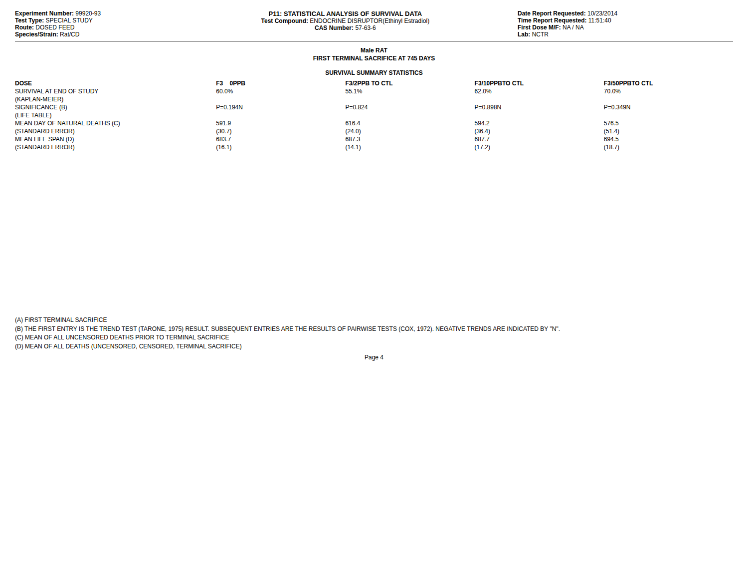| Experiment Number: 99920-93 Test Type: SPECIAL STUDY Route: DOSED FEED Species/Strain: Rat/CD | P11: STATISTICAL ANALYSIS OF SURVIVAL DATA Test Compound: ENDOCRINE DISRUPTOR(Ethinyl Estradiol) CAS Number: 57-63-6 | Date Report Requested: 10/23/2014 Time Report Requested: 11:51:40 First Dose M/F: NA / NA Lab: NCTR |
Male RAT
FIRST TERMINAL SACRIFICE AT 745 DAYS
SURVIVAL SUMMARY STATISTICS
| DOSE | F3 0PPB | F3/2PPB TO CTL | F3/10PPBTO CTL | F3/50PPBTO CTL |
| --- | --- | --- | --- | --- |
| SURVIVAL AT END OF STUDY | 60.0% | 55.1% | 62.0% | 70.0% |
| (KAPLAN-MEIER) | | | | |
| SIGNIFICANCE (B) | P=0.194N | P=0.824 | P=0.898N | P=0.349N |
| (LIFE TABLE) | | | | |
| MEAN DAY OF NATURAL DEATHS (C) | 591.9 | 616.4 | 594.2 | 576.5 |
| (STANDARD ERROR) | (30.7) | (24.0) | (36.4) | (51.4) |
| MEAN LIFE SPAN (D) | 683.7 | 687.3 | 687.7 | 694.5 |
| (STANDARD ERROR) | (16.1) | (14.1) | (17.2) | (18.7) |
(A) FIRST TERMINAL SACRIFICE
(B) THE FIRST ENTRY IS THE TREND TEST (TARONE, 1975) RESULT. SUBSEQUENT ENTRIES ARE THE RESULTS OF PAIRWISE TESTS (COX, 1972). NEGATIVE TRENDS ARE INDICATED BY "N".
(C) MEAN OF ALL UNCENSORED DEATHS PRIOR TO TERMINAL SACRIFICE
(D) MEAN OF ALL DEATHS (UNCENSORED, CENSORED, TERMINAL SACRIFICE)
Page 4